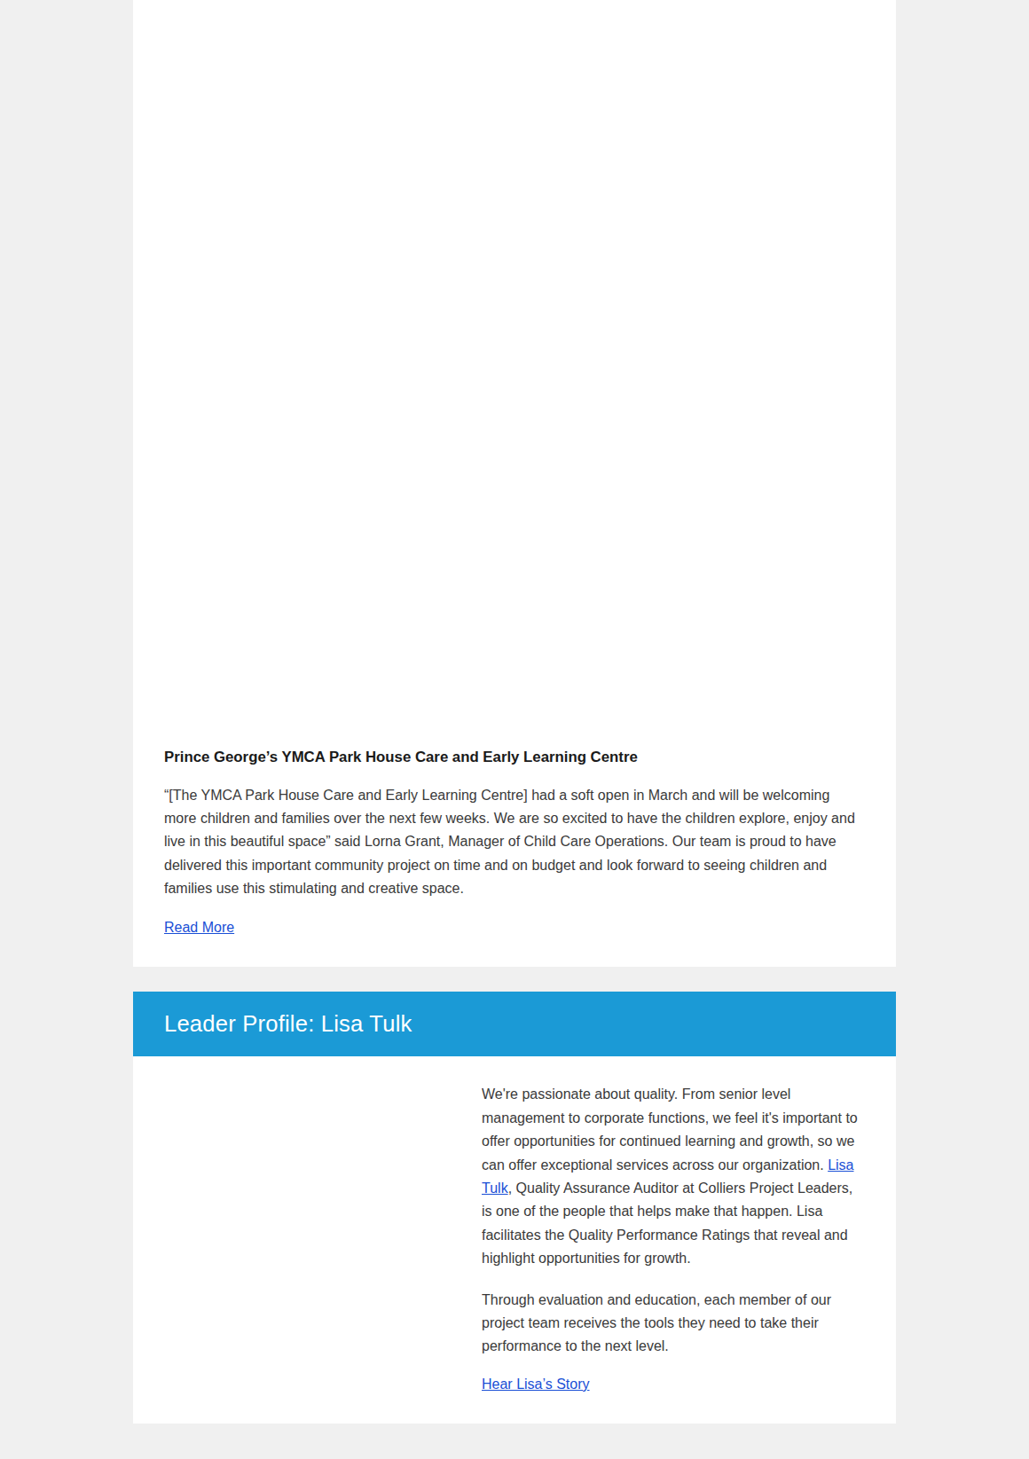Prince George’s YMCA Park House Care and Early Learning Centre
“[The YMCA Park House Care and Early Learning Centre] had a soft open in March and will be welcoming more children and families over the next few weeks. We are so excited to have the children explore, enjoy and live in this beautiful space” said Lorna Grant, Manager of Child Care Operations. Our team is proud to have delivered this important community project on time and on budget and look forward to seeing children and families use this stimulating and creative space.
Read More
Leader Profile: Lisa Tulk
We're passionate about quality. From senior level management to corporate functions, we feel it's important to offer opportunities for continued learning and growth, so we can offer exceptional services across our organization. Lisa Tulk, Quality Assurance Auditor at Colliers Project Leaders, is one of the people that helps make that happen. Lisa facilitates the Quality Performance Ratings that reveal and highlight opportunities for growth.
Through evaluation and education, each member of our project team receives the tools they need to take their performance to the next level.
Hear Lisa’s Story